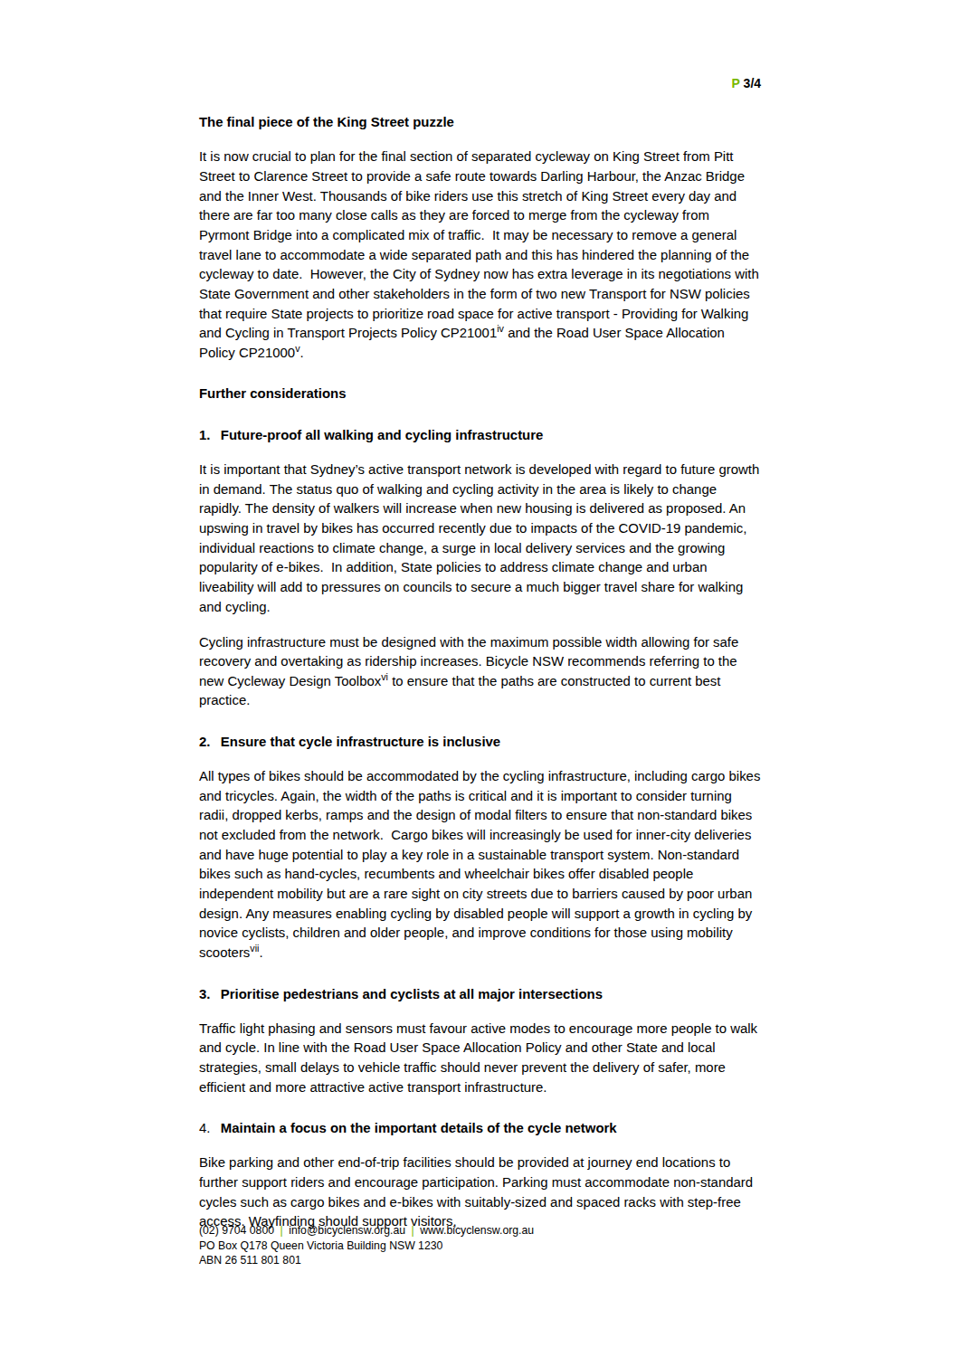P 3/4
The final piece of the King Street puzzle
It is now crucial to plan for the final section of separated cycleway on King Street from Pitt Street to Clarence Street to provide a safe route towards Darling Harbour, the Anzac Bridge and the Inner West. Thousands of bike riders use this stretch of King Street every day and there are far too many close calls as they are forced to merge from the cycleway from Pyrmont Bridge into a complicated mix of traffic. It may be necessary to remove a general travel lane to accommodate a wide separated path and this has hindered the planning of the cycleway to date. However, the City of Sydney now has extra leverage in its negotiations with State Government and other stakeholders in the form of two new Transport for NSW policies that require State projects to prioritize road space for active transport - Providing for Walking and Cycling in Transport Projects Policy CP21001iv and the Road User Space Allocation Policy CP21000v.
Further considerations
1. Future-proof all walking and cycling infrastructure
It is important that Sydney’s active transport network is developed with regard to future growth in demand. The status quo of walking and cycling activity in the area is likely to change rapidly. The density of walkers will increase when new housing is delivered as proposed. An upswing in travel by bikes has occurred recently due to impacts of the COVID-19 pandemic, individual reactions to climate change, a surge in local delivery services and the growing popularity of e-bikes. In addition, State policies to address climate change and urban liveability will add to pressures on councils to secure a much bigger travel share for walking and cycling.
Cycling infrastructure must be designed with the maximum possible width allowing for safe recovery and overtaking as ridership increases. Bicycle NSW recommends referring to the new Cycleway Design Toolboxvi to ensure that the paths are constructed to current best practice.
2. Ensure that cycle infrastructure is inclusive
All types of bikes should be accommodated by the cycling infrastructure, including cargo bikes and tricycles. Again, the width of the paths is critical and it is important to consider turning radii, dropped kerbs, ramps and the design of modal filters to ensure that non-standard bikes not excluded from the network. Cargo bikes will increasingly be used for inner-city deliveries and have huge potential to play a key role in a sustainable transport system. Non-standard bikes such as hand-cycles, recumbents and wheelchair bikes offer disabled people independent mobility but are a rare sight on city streets due to barriers caused by poor urban design. Any measures enabling cycling by disabled people will support a growth in cycling by novice cyclists, children and older people, and improve conditions for those using mobility scootersvii.
3. Prioritise pedestrians and cyclists at all major intersections
Traffic light phasing and sensors must favour active modes to encourage more people to walk and cycle. In line with the Road User Space Allocation Policy and other State and local strategies, small delays to vehicle traffic should never prevent the delivery of safer, more efficient and more attractive active transport infrastructure.
4. Maintain a focus on the important details of the cycle network
Bike parking and other end-of-trip facilities should be provided at journey end locations to further support riders and encourage participation. Parking must accommodate non-standard cycles such as cargo bikes and e-bikes with suitably-sized and spaced racks with step-free access. Wayfinding should support visitors,
(02) 9704 0800 | info@bicyclensw.org.au | www.bicyclensw.org.au
PO Box Q178 Queen Victoria Building NSW 1230
ABN 26 511 801 801